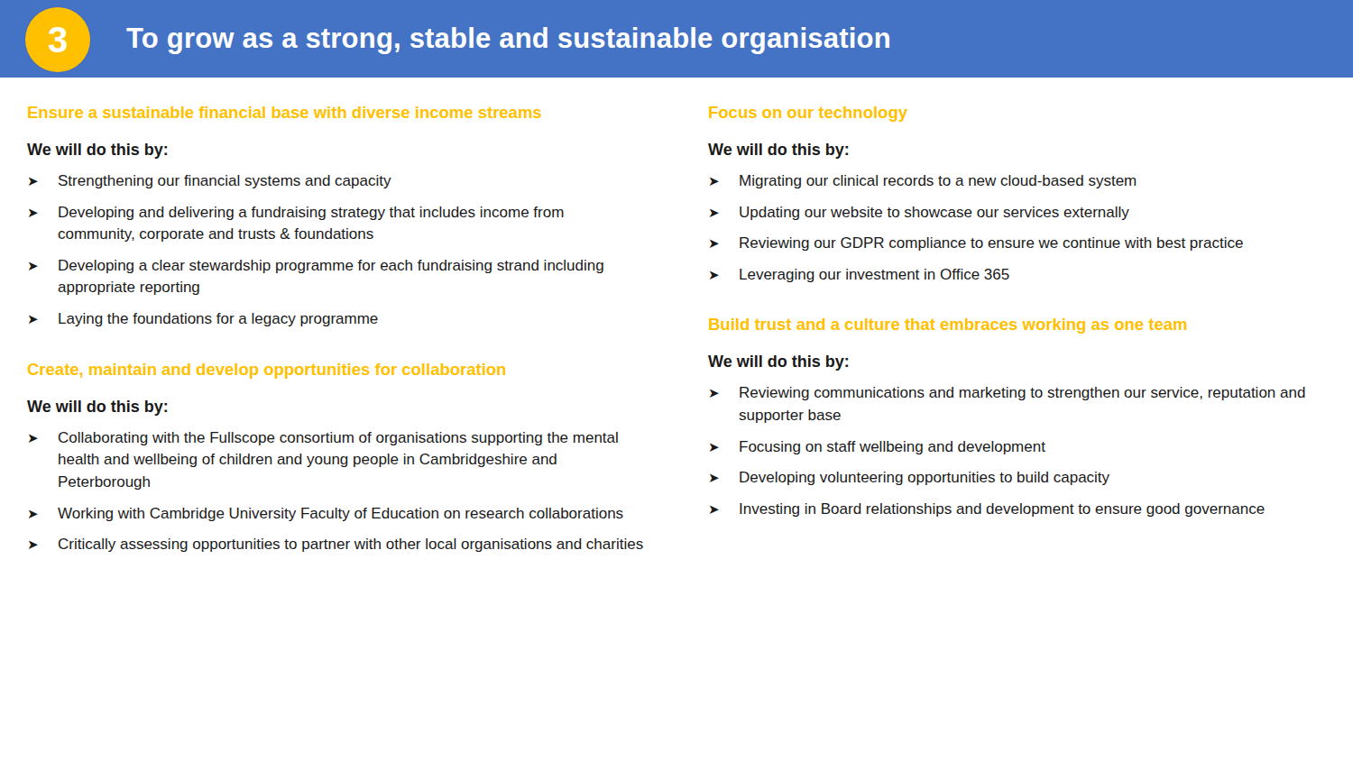3
To grow as a strong, stable and sustainable organisation
Ensure a sustainable financial base with diverse income streams
We will do this by:
Strengthening our financial systems and capacity
Developing and delivering a fundraising strategy that includes income from community, corporate and trusts & foundations
Developing a clear stewardship programme for each fundraising strand including appropriate reporting
Laying the foundations for a legacy programme
Create, maintain and develop opportunities for collaboration
We will do this by:
Collaborating with the Fullscope consortium of organisations supporting the mental health and wellbeing of children and young people in Cambridgeshire and Peterborough
Working with Cambridge University Faculty of Education on research collaborations
Critically assessing opportunities to partner with other local organisations and charities
Focus on our technology
We will do this by:
Migrating our clinical records to a new cloud-based system
Updating our website to showcase our services externally
Reviewing our GDPR compliance to ensure we continue with best practice
Leveraging our investment in Office 365
Build trust and a culture that embraces working as one team
We will do this by:
Reviewing communications and marketing to strengthen our service, reputation and supporter base
Focusing on staff wellbeing and development
Developing volunteering opportunities to build capacity
Investing in Board relationships and development to ensure good governance